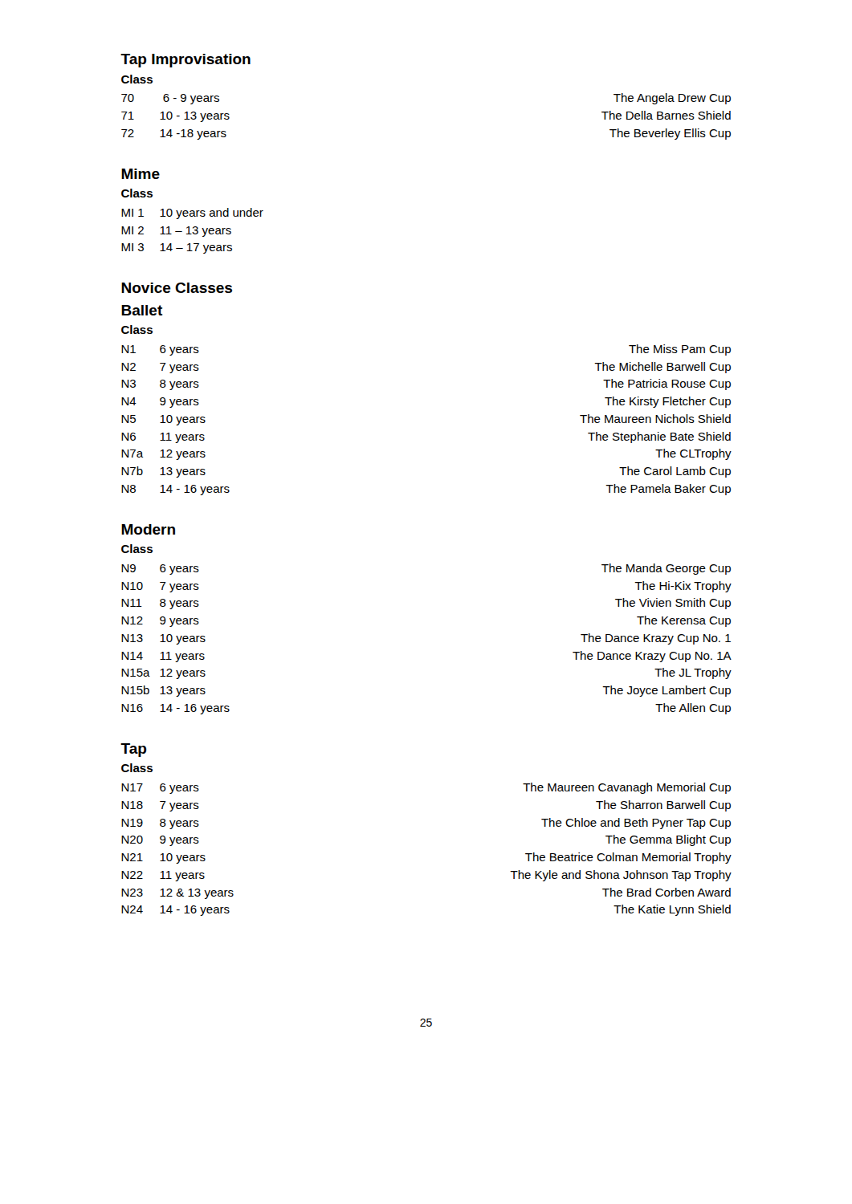Tap Improvisation
Class
| 70 | 6 - 9 years | The Angela Drew Cup |
| 71 | 10 - 13 years | The Della Barnes Shield |
| 72 | 14 -18 years | The Beverley Ellis Cup |
Mime
Class
| MI 1 | 10 years and under | |
| MI 2 | 11 – 13 years | |
| MI 3 | 14 – 17 years | |
Novice Classes
Ballet
Class
| N1 | 6 years | The Miss Pam Cup |
| N2 | 7 years | The Michelle Barwell Cup |
| N3 | 8 years | The Patricia Rouse Cup |
| N4 | 9 years | The Kirsty Fletcher Cup |
| N5 | 10 years | The Maureen Nichols Shield |
| N6 | 11 years | The Stephanie Bate Shield |
| N7a | 12 years | The CLTrophy |
| N7b | 13 years | The Carol Lamb Cup |
| N8 | 14 - 16 years | The Pamela Baker Cup |
Modern
Class
| N9 | 6 years | The Manda George Cup |
| N10 | 7 years | The Hi-Kix Trophy |
| N11 | 8 years | The Vivien Smith Cup |
| N12 | 9 years | The Kerensa Cup |
| N13 | 10 years | The Dance Krazy Cup No. 1 |
| N14 | 11 years | The Dance Krazy Cup No. 1A |
| N15a | 12 years | The JL Trophy |
| N15b | 13 years | The Joyce Lambert Cup |
| N16 | 14 - 16 years | The Allen Cup |
Tap
Class
| N17 | 6 years | The Maureen Cavanagh Memorial Cup |
| N18 | 7 years | The Sharron Barwell Cup |
| N19 | 8 years | The Chloe and Beth Pyner Tap Cup |
| N20 | 9 years | The Gemma Blight Cup |
| N21 | 10 years | The Beatrice Colman Memorial Trophy |
| N22 | 11 years | The Kyle and Shona Johnson Tap Trophy |
| N23 | 12 & 13 years | The Brad Corben Award |
| N24 | 14 - 16 years | The Katie Lynn Shield |
25